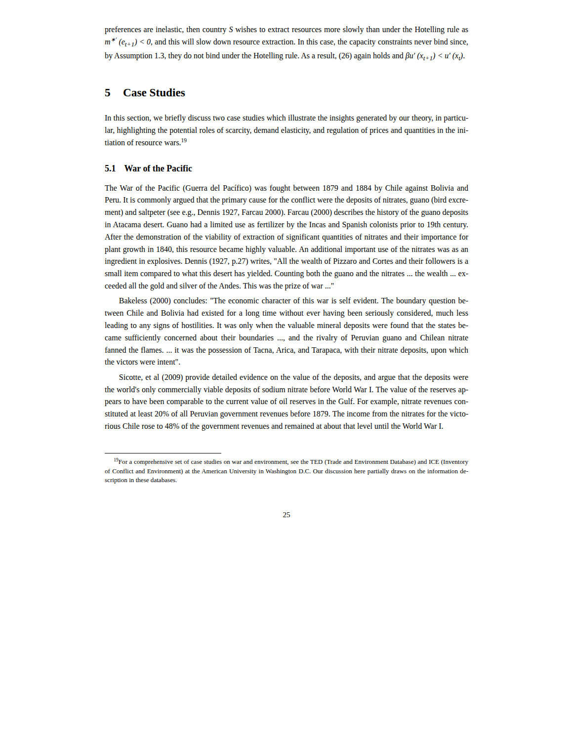preferences are inelastic, then country S wishes to extract resources more slowly than under the Hotelling rule as m∗′ (et+1) < 0, and this will slow down resource extraction. In this case, the capacity constraints never bind since, by Assumption 1.3, they do not bind under the Hotelling rule. As a result, (26) again holds and βu′ (xt+1) < u′ (xt).
5 Case Studies
In this section, we briefly discuss two case studies which illustrate the insights generated by our theory, in particular, highlighting the potential roles of scarcity, demand elasticity, and regulation of prices and quantities in the initiation of resource wars.19
5.1 War of the Pacific
The War of the Pacific (Guerra del Pacífico) was fought between 1879 and 1884 by Chile against Bolivia and Peru. It is commonly argued that the primary cause for the conflict were the deposits of nitrates, guano (bird excrement) and saltpeter (see e.g., Dennis 1927, Farcau 2000). Farcau (2000) describes the history of the guano deposits in Atacama desert. Guano had a limited use as fertilizer by the Incas and Spanish colonists prior to 19th century. After the demonstration of the viability of extraction of significant quantities of nitrates and their importance for plant growth in 1840, this resource became highly valuable. An additional important use of the nitrates was as an ingredient in explosives. Dennis (1927, p.27) writes, "All the wealth of Pizzaro and Cortes and their followers is a small item compared to what this desert has yielded. Counting both the guano and the nitrates ... the wealth ... exceeded all the gold and silver of the Andes. This was the prize of war ..."
Bakeless (2000) concludes: "The economic character of this war is self evident. The boundary question between Chile and Bolivia had existed for a long time without ever having been seriously considered, much less leading to any signs of hostilities. It was only when the valuable mineral deposits were found that the states became sufficiently concerned about their boundaries ..., and the rivalry of Peruvian guano and Chilean nitrate fanned the flames. ... it was the possession of Tacna, Arica, and Tarapaca, with their nitrate deposits, upon which the victors were intent".
Sicotte, et al (2009) provide detailed evidence on the value of the deposits, and argue that the deposits were the world's only commercially viable deposits of sodium nitrate before World War I. The value of the reserves appears to have been comparable to the current value of oil reserves in the Gulf. For example, nitrate revenues constituted at least 20% of all Peruvian government revenues before 1879. The income from the nitrates for the victorious Chile rose to 48% of the government revenues and remained at about that level until the World War I.
19For a comprehensive set of case studies on war and environment, see the TED (Trade and Environment Database) and ICE (Inventory of Conflict and Environment) at the American University in Washington D.C. Our discussion here partially draws on the information description in these databases.
25